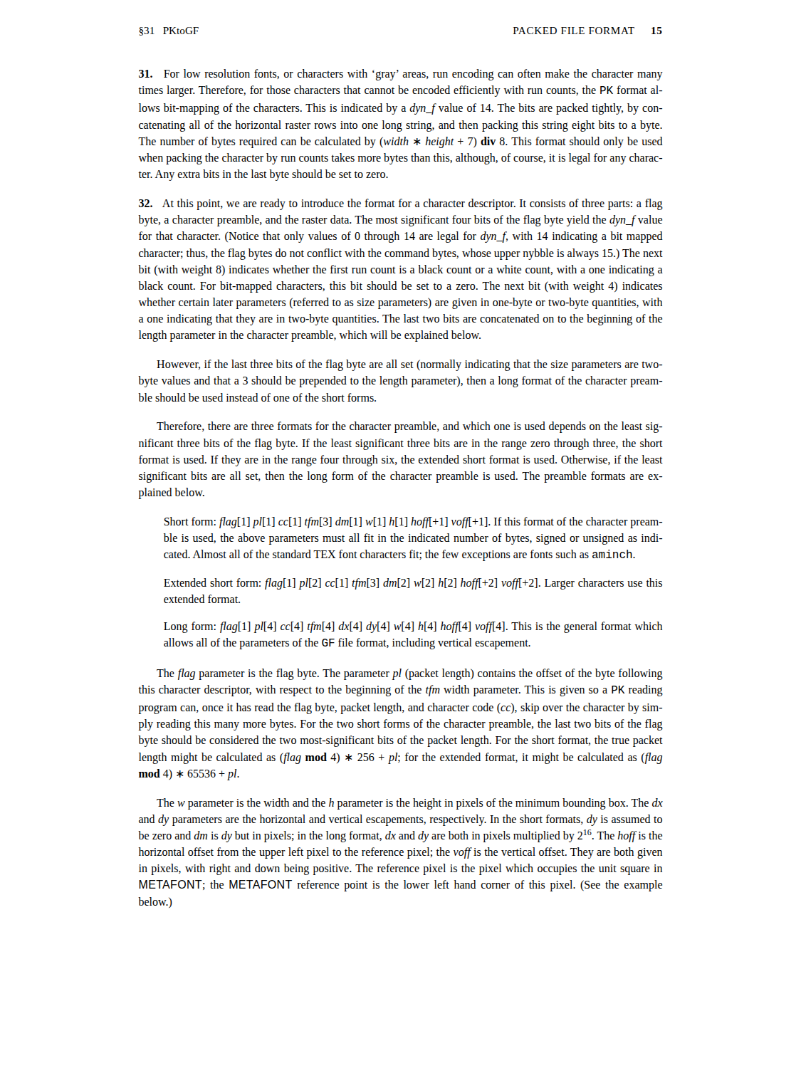§31 PKtoGF
PACKED FILE FORMAT 15
31. For low resolution fonts, or characters with ‘gray’ areas, run encoding can often make the character many times larger. Therefore, for those characters that cannot be encoded efficiently with run counts, the PK format allows bit-mapping of the characters. This is indicated by a dyn_f value of 14. The bits are packed tightly, by concatenating all of the horizontal raster rows into one long string, and then packing this string eight bits to a byte. The number of bytes required can be calculated by (width ∗ height + 7) div 8. This format should only be used when packing the character by run counts takes more bytes than this, although, of course, it is legal for any character. Any extra bits in the last byte should be set to zero.
32. At this point, we are ready to introduce the format for a character descriptor. It consists of three parts: a flag byte, a character preamble, and the raster data. The most significant four bits of the flag byte yield the dyn_f value for that character. (Notice that only values of 0 through 14 are legal for dyn_f, with 14 indicating a bit mapped character; thus, the flag bytes do not conflict with the command bytes, whose upper nybble is always 15.) The next bit (with weight 8) indicates whether the first run count is a black count or a white count, with a one indicating a black count. For bit-mapped characters, this bit should be set to a zero. The next bit (with weight 4) indicates whether certain later parameters (referred to as size parameters) are given in one-byte or two-byte quantities, with a one indicating that they are in two-byte quantities. The last two bits are concatenated on to the beginning of the length parameter in the character preamble, which will be explained below.
However, if the last three bits of the flag byte are all set (normally indicating that the size parameters are two-byte values and that a 3 should be prepended to the length parameter), then a long format of the character preamble should be used instead of one of the short forms.
Therefore, there are three formats for the character preamble, and which one is used depends on the least significant three bits of the flag byte. If the least significant three bits are in the range zero through three, the short format is used. If they are in the range four through six, the extended short format is used. Otherwise, if the least significant bits are all set, then the long form of the character preamble is used. The preamble formats are explained below.
Short form
Short form: flag[1] pl[1] cc[1] tfm[3] dm[1] w[1] h[1] hoff[+1] voff[+1]. If this format of the character preamble is used, the above parameters must all fit in the indicated number of bytes, signed or unsigned as indicated. Almost all of the standard Te X font characters fit; the few exceptions are fonts such as aminch.
Extended short form
Extended short form: flag[1] pl[2] cc[1] tfm[3] dm[2] w[2] h[2] hoff[+2] voff[+2]. Larger characters use this extended format.
Long form
Long form: flag[1] pl[4] cc[4] tfm[4] dx[4] dy[4] w[4] h[4] hoff[4] voff[4]. This is the general format which allows all of the parameters of the GF file format, including vertical escapement.
The flag parameter is the flag byte. The parameter pl (packet length) contains the offset of the byte following this character descriptor, with respect to the beginning of the tfm width parameter. This is given so a PK reading program can, once it has read the flag byte, packet length, and character code (cc), skip over the character by simply reading this many more bytes. For the two short forms of the character preamble, the last two bits of the flag byte should be considered the two most-significant bits of the packet length. For the short format, the true packet length might be calculated as (flag mod 4) ∗ 256 + pl; for the extended format, it might be calculated as (flag mod 4) ∗ 65536 + pl.
The w parameter is the width and the h parameter is the height in pixels of the minimum bounding box. The dx and dy parameters are the horizontal and vertical escapements, respectively. In the short formats, dy is assumed to be zero and dm is dy but in pixels; in the long format, dx and dy are both in pixels multiplied by 216. The hoff is the horizontal offset from the upper left pixel to the reference pixel; the voff is the vertical offset. They are both given in pixels, with right and down being positive. The reference pixel is the pixel which occupies the unit square in METAFONT; the METAFONT reference point is the lower left hand corner of this pixel. (See the example below.)